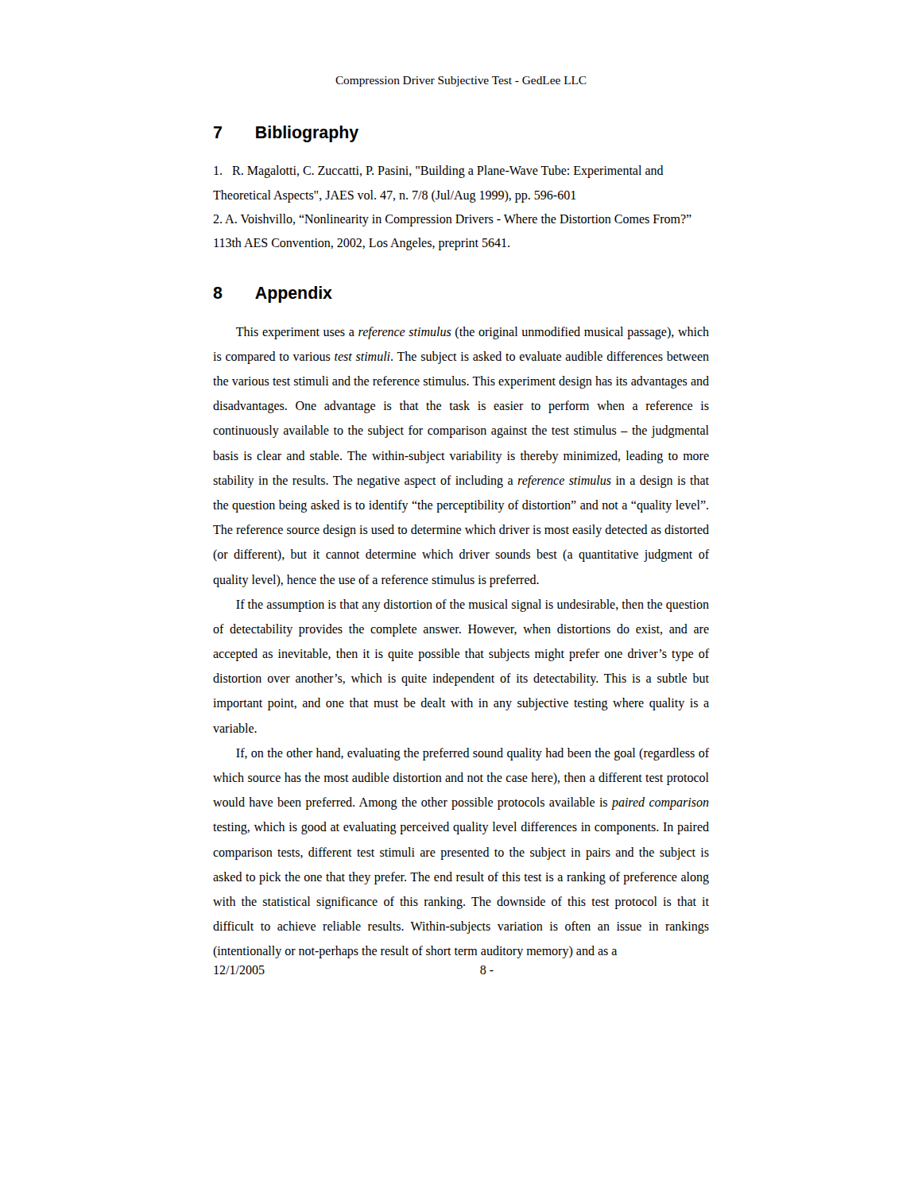Compression Driver Subjective Test - GedLee LLC
7 Bibliography
1. R. Magalotti, C. Zuccatti, P. Pasini, "Building a Plane-Wave Tube: Experimental and Theoretical Aspects", JAES vol. 47, n. 7/8 (Jul/Aug 1999), pp. 596-601
2. A. Voishvillo, “Nonlinearity in Compression Drivers - Where the Distortion Comes From?” 113th AES Convention, 2002, Los Angeles, preprint 5641.
8 Appendix
This experiment uses a reference stimulus (the original unmodified musical passage), which is compared to various test stimuli. The subject is asked to evaluate audible differences between the various test stimuli and the reference stimulus. This experiment design has its advantages and disadvantages. One advantage is that the task is easier to perform when a reference is continuously available to the subject for comparison against the test stimulus – the judgmental basis is clear and stable. The within-subject variability is thereby minimized, leading to more stability in the results. The negative aspect of including a reference stimulus in a design is that the question being asked is to identify “the perceptibility of distortion” and not a “quality level”. The reference source design is used to determine which driver is most easily detected as distorted (or different), but it cannot determine which driver sounds best (a quantitative judgment of quality level), hence the use of a reference stimulus is preferred.
If the assumption is that any distortion of the musical signal is undesirable, then the question of detectability provides the complete answer. However, when distortions do exist, and are accepted as inevitable, then it is quite possible that subjects might prefer one driver’s type of distortion over another’s, which is quite independent of its detectability. This is a subtle but important point, and one that must be dealt with in any subjective testing where quality is a variable.
If, on the other hand, evaluating the preferred sound quality had been the goal (regardless of which source has the most audible distortion and not the case here), then a different test protocol would have been preferred. Among the other possible protocols available is paired comparison testing, which is good at evaluating perceived quality level differences in components. In paired comparison tests, different test stimuli are presented to the subject in pairs and the subject is asked to pick the one that they prefer. The end result of this test is a ranking of preference along with the statistical significance of this ranking. The downside of this test protocol is that it difficult to achieve reliable results. Within-subjects variation is often an issue in rankings (intentionally or not-perhaps the result of short term auditory memory) and as a
12/1/2005
8 -